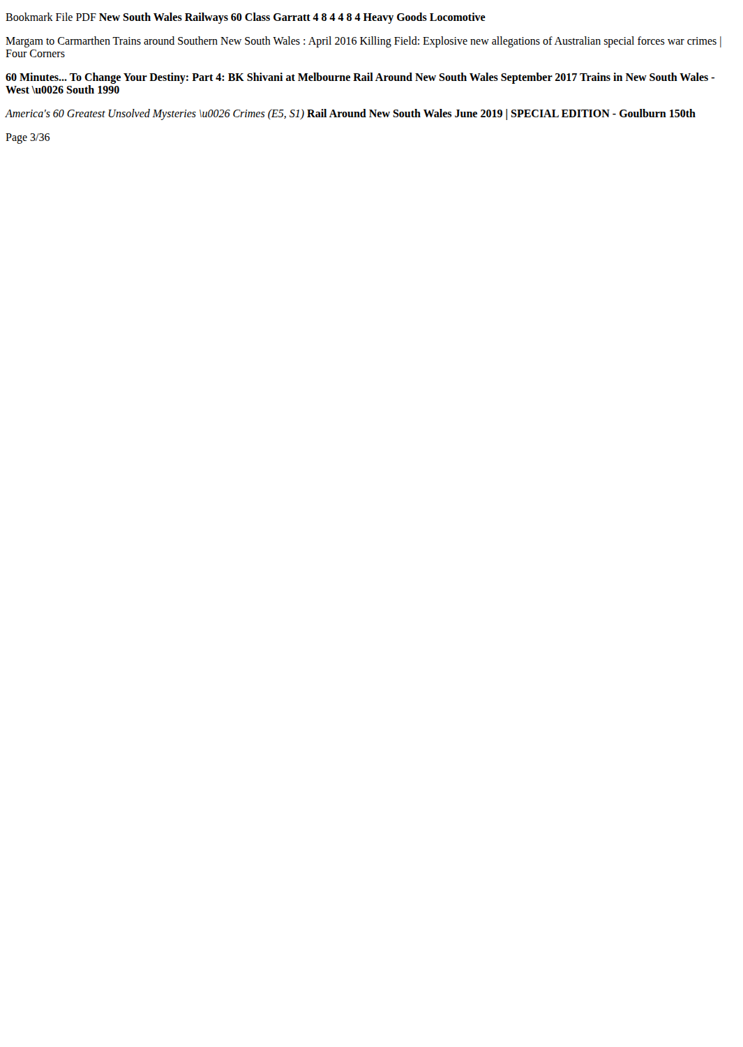Bookmark File PDF New South Wales Railways 60 Class Garratt 4 8 4 4 8 4 Heavy Goods Locomotive
Margam to Carmarthen Trains around Southern New South Wales : April 2016 Killing Field: Explosive new allegations of Australian special forces war crimes | Four Corners
60 Minutes... To Change Your Destiny: Part 4: BK Shivani at Melbourne Rail Around New South Wales September 2017 Trains in New South Wales - West \u0026 South 1990
America's 60 Greatest Unsolved Mysteries \u0026 Crimes (E5, S1) Rail Around New South Wales June 2019 | SPECIAL EDITION - Goulburn 150th
Page 3/36